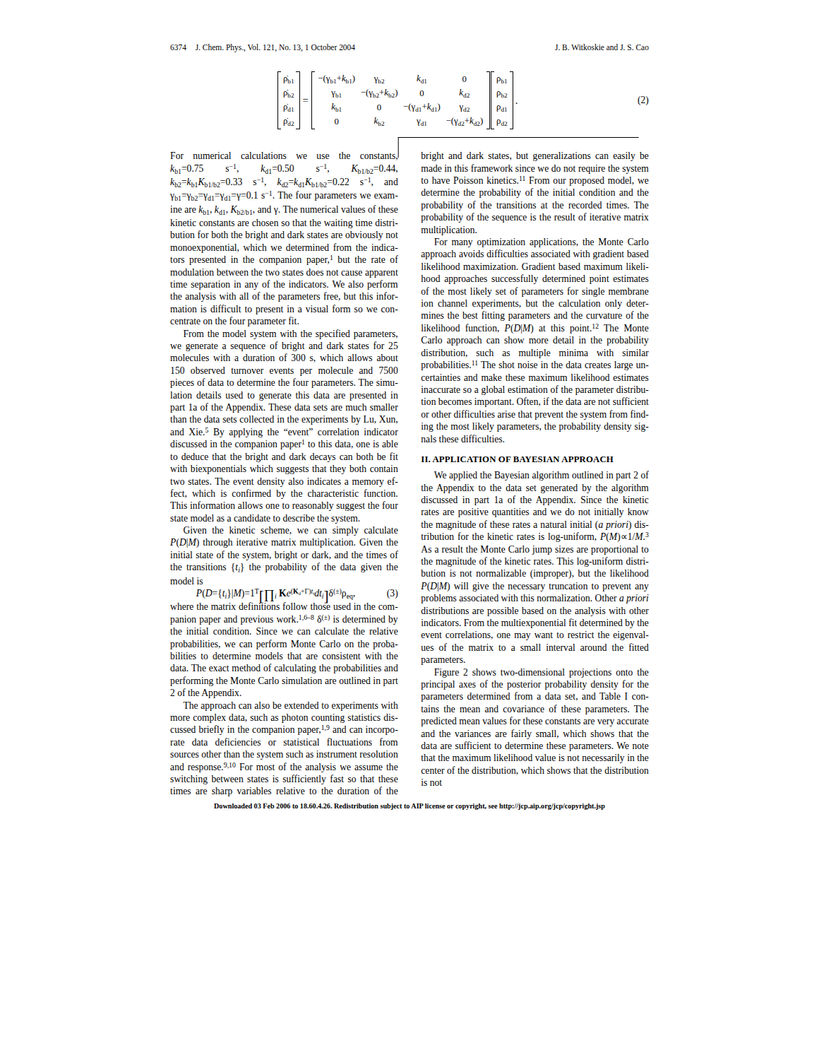6374 J. Chem. Phys., Vol. 121, No. 13, 1 October 2004
J. B. Witkoskie and J. S. Cao
| ρ̇ b1 |
| ρ̇ b2 |
| ρ̇ d1 |
| ρ̇ d2 |
=
| −(γ b1 + k b1 ) | γ b2 | k d1 | 0 |
| γ b1 | −(γ b2 + k b2 ) | 0 | k d2 |
| k b1 | 0 | −(γ d1 + k d1 ) | γ d2 |
| 0 | k b2 | γ d1 | −(γ d2 + k d2 ) |
| ρ b1 |
| ρ b2 |
| ρ d1 |
| ρ d2 |
.
(2)
For numerical calculations we use the constants, kb1=0.75 s−1, kd1=0.50 s−1, Kb1/b2=0.44, kb2=kb1Kb1/b2=0.33 s−1, kd2=kd1Kb1/b2=0.22 s−1, and γb1=γb2=γd1=γd1=γ=0.1 s−1. The four parameters we examine are kb1, kd1, Kb2/b1, and γ. The numerical values of these kinetic constants are chosen so that the waiting time distribution for both the bright and dark states are obviously not monoexponential, which we determined from the indicators presented in the companion paper,1 but the rate of modulation between the two states does not cause apparent time separation in any of the indicators. We also perform the analysis with all of the parameters free, but this information is difficult to present in a visual form so we concentrate on the four parameter fit.
From the model system with the specified parameters, we generate a sequence of bright and dark states for 25 molecules with a duration of 300 s, which allows about 150 observed turnover events per molecule and 7500 pieces of data to determine the four parameters. The simulation details used to generate this data are presented in part 1a of the Appendix. These data sets are much smaller than the data sets collected in the experiments by Lu, Xun, and Xie.5 By applying the “event” correlation indicator discussed in the companion paper1 to this data, one is able to deduce that the bright and dark decays can both be fit with biexponentials which suggests that they both contain two states. The event density also indicates a memory effect, which is confirmed by the characteristic function. This information allows one to reasonably suggest the four state model as a candidate to describe the system.
Given the kinetic scheme, we can simply calculate P(D|M) through iterative matrix multiplication. Given the initial state of the system, bright or dark, and the times of the transitions {ti} the probability of the data given the model is
(3) P(D={ti}|M)=1T[∏i Ke(Kd+Γ)tidti] δ(±)ρeq,
where the matrix definitions follow those used in the companion paper and previous work.1,6–8 δ(±) is determined by the initial condition. Since we can calculate the relative probabilities, we can perform Monte Carlo on the probabilities to determine models that are consistent with the data. The exact method of calculating the probabilities and performing the Monte Carlo simulation are outlined in part 2 of the Appendix.
The approach can also be extended to experiments with more complex data, such as photon counting statistics discussed briefly in the companion paper,1,9 and can incorporate data deficiencies or statistical fluctuations from sources other than the system such as instrument resolution and response.9,10 For most of the analysis we assume the switching between states is sufficiently fast so that these times are sharp variables relative to the duration of the bright and dark states, but generalizations can easily be made in this framework since we do not require the system to have Poisson kinetics.11 From our proposed model, we determine the probability of the initial condition and the probability of the transitions at the recorded times. The probability of the sequence is the result of iterative matrix multiplication.
For many optimization applications, the Monte Carlo approach avoids difficulties associated with gradient based likelihood maximization. Gradient based maximum likelihood approaches successfully determined point estimates of the most likely set of parameters for single membrane ion channel experiments, but the calculation only determines the best fitting parameters and the curvature of the likelihood function, P(D|M) at this point.12 The Monte Carlo approach can show more detail in the probability distribution, such as multiple minima with similar probabilities.11 The shot noise in the data creates large uncertainties and make these maximum likelihood estimates inaccurate so a global estimation of the parameter distribution becomes important. Often, if the data are not sufficient or other difficulties arise that prevent the system from finding the most likely parameters, the probability density signals these difficulties.
II. APPLICATION OF BAYESIAN APPROACH
We applied the Bayesian algorithm outlined in part 2 of the Appendix to the data set generated by the algorithm discussed in part 1a of the Appendix. Since the kinetic rates are positive quantities and we do not initially know the magnitude of these rates a natural initial (a priori) distribution for the kinetic rates is log-uniform, P(M)∝1/M.3 As a result the Monte Carlo jump sizes are proportional to the magnitude of the kinetic rates. This log-uniform distribution is not normalizable (improper), but the likelihood P(D|M) will give the necessary truncation to prevent any problems associated with this normalization. Other a priori distributions are possible based on the analysis with other indicators. From the multiexponential fit determined by the event correlations, one may want to restrict the eigenvalues of the matrix to a small interval around the fitted parameters.
Figure 2 shows two-dimensional projections onto the principal axes of the posterior probability density for the parameters determined from a data set, and Table I contains the mean and covariance of these parameters. The predicted mean values for these constants are very accurate and the variances are fairly small, which shows that the data are sufficient to determine these parameters. We note that the maximum likelihood value is not necessarily in the center of the distribution, which shows that the distribution is not
Downloaded 03 Feb 2006 to 18.60.4.26. Redistribution subject to AIP license or copyright, see http://jcp.aip.org/jcp/copyright.jsp